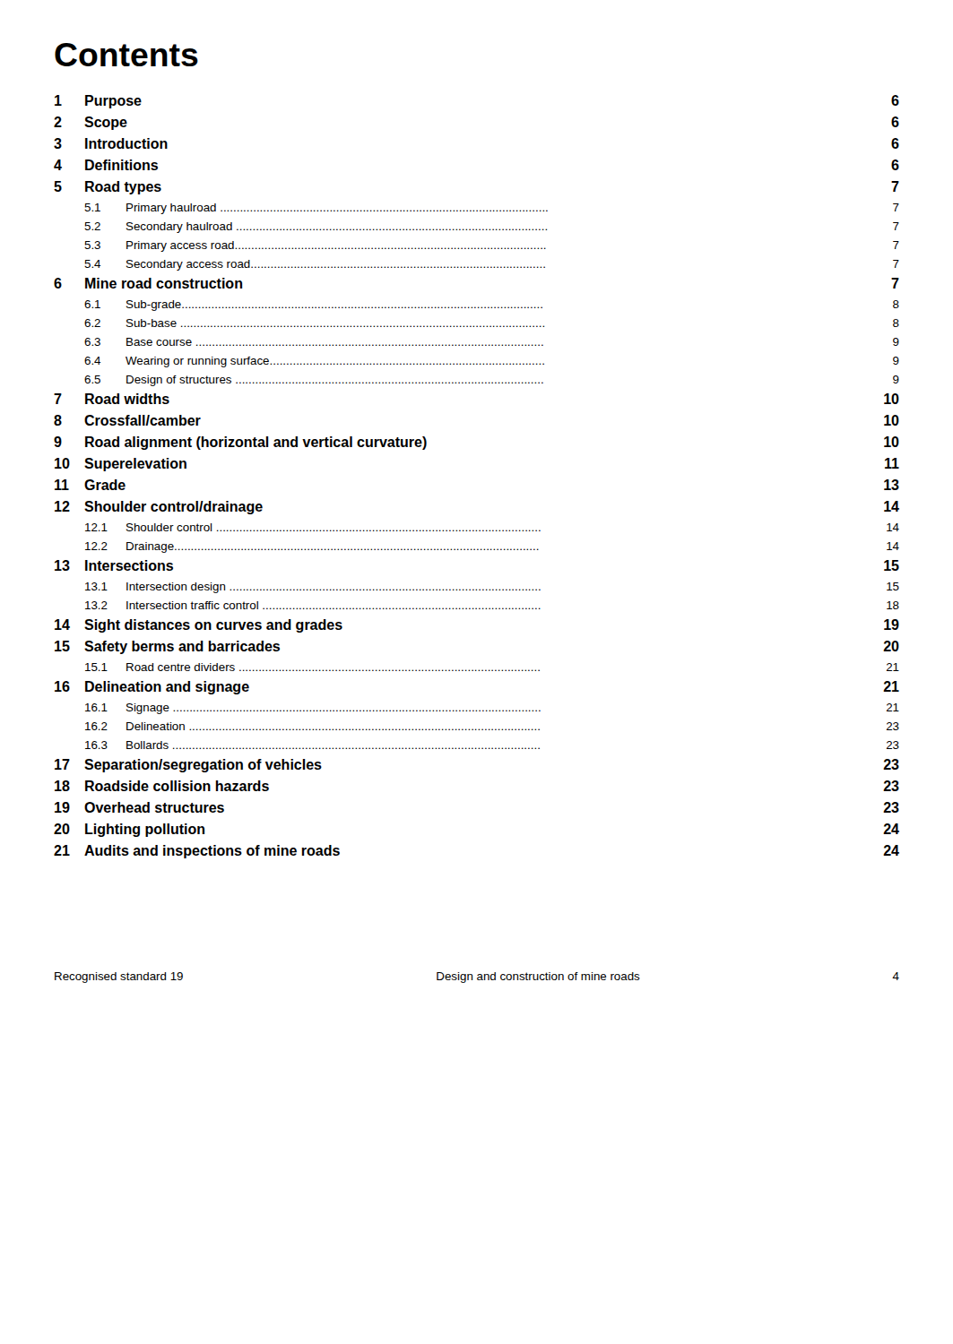Contents
| 1 | Purpose | 6 |
| 2 | Scope | 6 |
| 3 | Introduction | 6 |
| 4 | Definitions | 6 |
| 5 | Road types | 7 |
| | 5.1 | Primary haulroad ................................................................................................... | 7 |
| | 5.2 | Secondary haulroad .............................................................................................. | 7 |
| | 5.3 | Primary access road.............................................................................................. | 7 |
| | 5.4 | Secondary access road......................................................................................... | 7 |
| 6 | Mine road construction | 7 |
| | 6.1 | Sub-grade............................................................................................................. | 8 |
| | 6.2 | Sub-base .............................................................................................................. | 8 |
| | 6.3 | Base course ......................................................................................................... | 9 |
| | 6.4 | Wearing or running surface................................................................................... | 9 |
| | 6.5 | Design of structures ............................................................................................. | 9 |
| 7 | Road widths | 10 |
| 8 | Crossfall/camber | 10 |
| 9 | Road alignment (horizontal and vertical curvature) | 10 |
| 10 | Superelevation | 11 |
| 11 | Grade | 13 |
| 12 | Shoulder control/drainage | 14 |
| | 12.1 | Shoulder control .................................................................................................. | 14 |
| | 12.2 | Drainage.............................................................................................................. | 14 |
| 13 | Intersections | 15 |
| | 13.1 | Intersection design .............................................................................................. | 15 |
| | 13.2 | Intersection traffic control .................................................................................... | 18 |
| 14 | Sight distances on curves and grades | 19 |
| 15 | Safety berms and barricades | 20 |
| | 15.1 | Road centre dividers ........................................................................................... | 21 |
| 16 | Delineation and signage | 21 |
| | 16.1 | Signage ............................................................................................................... | 21 |
| | 16.2 | Delineation .......................................................................................................... | 23 |
| | 16.3 | Bollards ............................................................................................................... | 23 |
| 17 | Separation/segregation of vehicles | 23 |
| 18 | Roadside collision hazards | 23 |
| 19 | Overhead structures | 23 |
| 20 | Lighting pollution | 24 |
| 21 | Audits and inspections of mine roads | 24 |
Recognised standard 19
Design and construction of mine roads
4